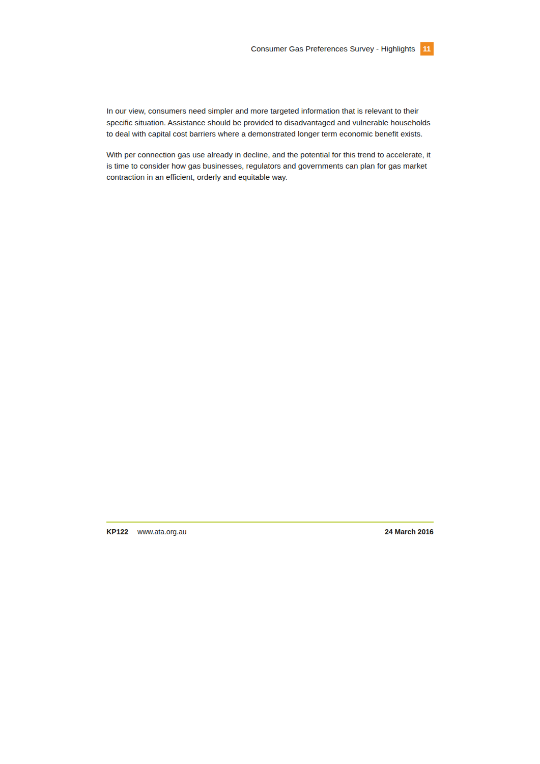Consumer Gas Preferences Survey - Highlights 11
In our view, consumers need simpler and more targeted information that is relevant to their specific situation. Assistance should be provided to disadvantaged and vulnerable households to deal with capital cost barriers where a demonstrated longer term economic benefit exists.
With per connection gas use already in decline, and the potential for this trend to accelerate, it is time to consider how gas businesses, regulators and governments can plan for gas market contraction in an efficient, orderly and equitable way.
KP122 www.ata.org.au
24 March 2016